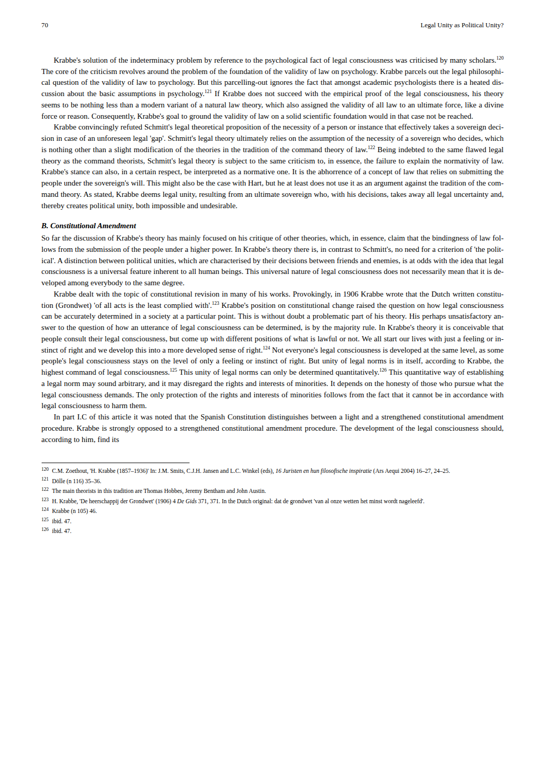70 Legal Unity as Political Unity?
Krabbe's solution of the indeterminacy problem by reference to the psychological fact of legal consciousness was criticised by many scholars.120 The core of the criticism revolves around the problem of the foundation of the validity of law on psychology. Krabbe parcels out the legal philosophical question of the validity of law to psychology. But this parcelling-out ignores the fact that amongst academic psychologists there is a heated discussion about the basic assumptions in psychology.121 If Krabbe does not succeed with the empirical proof of the legal consciousness, his theory seems to be nothing less than a modern variant of a natural law theory, which also assigned the validity of all law to an ultimate force, like a divine force or reason. Consequently, Krabbe's goal to ground the validity of law on a solid scientific foundation would in that case not be reached.
Krabbe convincingly refuted Schmitt's legal theoretical proposition of the necessity of a person or instance that effectively takes a sovereign decision in case of an unforeseen legal 'gap'. Schmitt's legal theory ultimately relies on the assumption of the necessity of a sovereign who decides, which is nothing other than a slight modification of the theories in the tradition of the command theory of law.122 Being indebted to the same flawed legal theory as the command theorists, Schmitt's legal theory is subject to the same criticism to, in essence, the failure to explain the normativity of law. Krabbe's stance can also, in a certain respect, be interpreted as a normative one. It is the abhorrence of a concept of law that relies on submitting the people under the sovereign's will. This might also be the case with Hart, but he at least does not use it as an argument against the tradition of the command theory. As stated, Krabbe deems legal unity, resulting from an ultimate sovereign who, with his decisions, takes away all legal uncertainty and, thereby creates political unity, both impossible and undesirable.
B. Constitutional Amendment
So far the discussion of Krabbe's theory has mainly focused on his critique of other theories, which, in essence, claim that the bindingness of law follows from the submission of the people under a higher power. In Krabbe's theory there is, in contrast to Schmitt's, no need for a criterion of 'the political'. A distinction between political unities, which are characterised by their decisions between friends and enemies, is at odds with the idea that legal consciousness is a universal feature inherent to all human beings. This universal nature of legal consciousness does not necessarily mean that it is developed among everybody to the same degree.
Krabbe dealt with the topic of constitutional revision in many of his works. Provokingly, in 1906 Krabbe wrote that the Dutch written constitution (Grondwet) 'of all acts is the least complied with'.123 Krabbe's position on constitutional change raised the question on how legal consciousness can be accurately determined in a society at a particular point. This is without doubt a problematic part of his theory. His perhaps unsatisfactory answer to the question of how an utterance of legal consciousness can be determined, is by the majority rule. In Krabbe's theory it is conceivable that people consult their legal consciousness, but come up with different positions of what is lawful or not. We all start our lives with just a feeling or instinct of right and we develop this into a more developed sense of right.124 Not everyone's legal consciousness is developed at the same level, as some people's legal consciousness stays on the level of only a feeling or instinct of right. But unity of legal norms is in itself, according to Krabbe, the highest command of legal consciousness.125 This unity of legal norms can only be determined quantitatively.126 This quantitative way of establishing a legal norm may sound arbitrary, and it may disregard the rights and interests of minorities. It depends on the honesty of those who pursue what the legal consciousness demands. The only protection of the rights and interests of minorities follows from the fact that it cannot be in accordance with legal consciousness to harm them.
In part I.C of this article it was noted that the Spanish Constitution distinguishes between a light and a strengthened constitutional amendment procedure. Krabbe is strongly opposed to a strengthened constitutional amendment procedure. The development of the legal consciousness should, according to him, find its
120 C.M. Zoethout, 'H. Krabbe (1857–1936)' In: J.M. Smits, C.J.H. Jansen and L.C. Winkel (eds), 16 Juristen en hun filosofische inspiratie (Ars Aequi 2004) 16–27, 24–25.
121 Dölle (n 116) 35–36.
122 The main theorists in this tradition are Thomas Hobbes, Jeremy Bentham and John Austin.
123 H. Krabbe, 'De heerschappij der Grondwet' (1906) 4 De Gids 371, 371. In the Dutch original: dat de grondwet 'van al onze wetten het minst wordt nageleefd'.
124 Krabbe (n 105) 46.
125ibid. 47.
126ibid. 47.